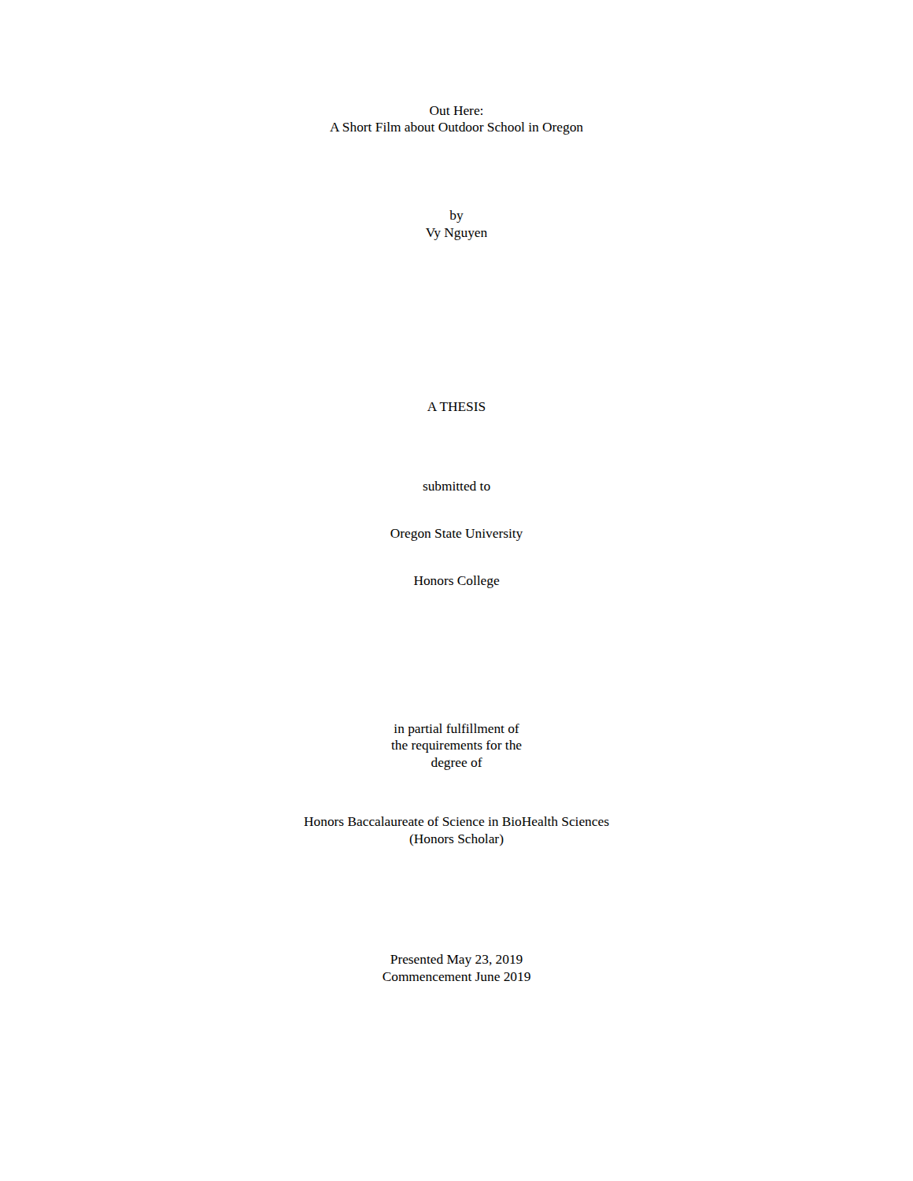Out Here:
A Short Film about Outdoor School in Oregon
by
Vy Nguyen
A THESIS
submitted to
Oregon State University
Honors College
in partial fulfillment of
the requirements for the
degree of
Honors Baccalaureate of Science in BioHealth Sciences
(Honors Scholar)
Presented May 23, 2019
Commencement June 2019